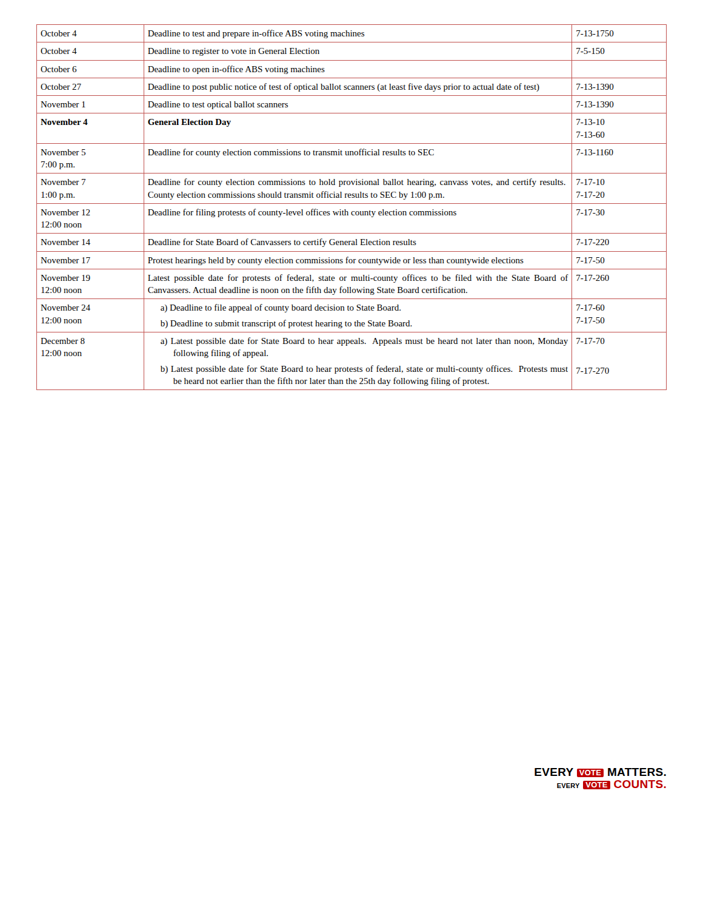| October 4 | Deadline to test and prepare in-office ABS voting machines | 7-13-1750 |
| October 4 | Deadline to register to vote in General Election | 7-5-150 |
| October 6 | Deadline to open in-office ABS voting machines | |
| October 27 | Deadline to post public notice of test of optical ballot scanners (at least five days prior to actual date of test) | 7-13-1390 |
| November 1 | Deadline to test optical ballot scanners | 7-13-1390 |
| November 4 | General Election Day | 7-13-10 7-13-60 |
| November 5 7:00 p.m. | Deadline for county election commissions to transmit unofficial results to SEC | 7-13-1160 |
| November 7 1:00 p.m. | Deadline for county election commissions to hold provisional ballot hearing, canvass votes, and certify results. County election commissions should transmit official results to SEC by 1:00 p.m. | 7-17-10 7-17-20 |
| November 12 12:00 noon | Deadline for filing protests of county-level offices with county election commissions | 7-17-30 |
| November 14 | Deadline for State Board of Canvassers to certify General Election results | 7-17-220 |
| November 17 | Protest hearings held by county election commissions for countywide or less than countywide elections | 7-17-50 |
| November 19 12:00 noon | Latest possible date for protests of federal, state or multi-county offices to be filed with the State Board of Canvassers. Actual deadline is noon on the fifth day following State Board certification. | 7-17-260 |
| November 24 12:00 noon | a) Deadline to file appeal of county board decision to State Board. b) Deadline to submit transcript of protest hearing to the State Board. | 7-17-60 7-17-50 |
| December 8 12:00 noon | a) Latest possible date for State Board to hear appeals. Appeals must be heard not later than noon, Monday following filing of appeal. b) Latest possible date for State Board to hear protests of federal, state or multi-county offices. Protests must be heard not earlier than the fifth nor later than the 25th day following filing of protest. | 7-17-70 7-17-270 |
EVERY VOTE MATTERS.
EVERY VOTE COUNTS.